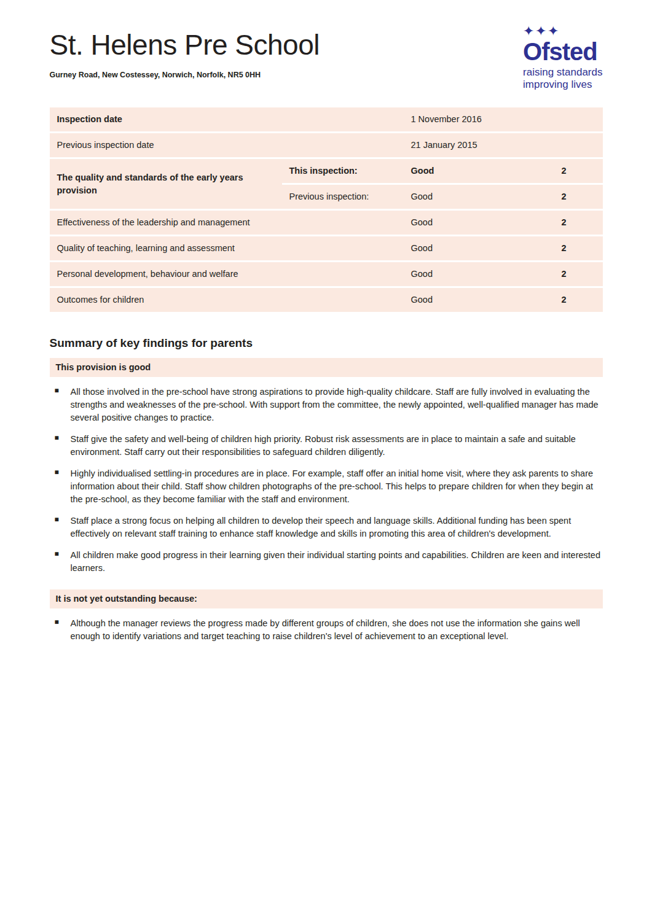St. Helens Pre School
Gurney Road, New Costessey, Norwich, Norfolk, NR5 0HH
✦✦✦
Ofsted
raising standards
improving lives
| Inspection date | | 1 November 2016 | |
| Previous inspection date | | 21 January 2015 | |
| The quality and standards of the early years provision | This inspection: | Good | 2 |
| Previous inspection: | Good | 2 |
| Effectiveness of the leadership and management | Good | 2 |
| Quality of teaching, learning and assessment | Good | 2 |
| Personal development, behaviour and welfare | Good | 2 |
| Outcomes for children | Good | 2 |
Summary of key findings for parents
This provision is good
All those involved in the pre-school have strong aspirations to provide high-quality childcare. Staff are fully involved in evaluating the strengths and weaknesses of the pre-school. With support from the committee, the newly appointed, well-qualified manager has made several positive changes to practice.
Staff give the safety and well-being of children high priority. Robust risk assessments are in place to maintain a safe and suitable environment. Staff carry out their responsibilities to safeguard children diligently.
Highly individualised settling-in procedures are in place. For example, staff offer an initial home visit, where they ask parents to share information about their child. Staff show children photographs of the pre-school. This helps to prepare children for when they begin at the pre-school, as they become familiar with the staff and environment.
Staff place a strong focus on helping all children to develop their speech and language skills. Additional funding has been spent effectively on relevant staff training to enhance staff knowledge and skills in promoting this area of children's development.
All children make good progress in their learning given their individual starting points and capabilities. Children are keen and interested learners.
It is not yet outstanding because:
Although the manager reviews the progress made by different groups of children, she does not use the information she gains well enough to identify variations and target teaching to raise children's level of achievement to an exceptional level.